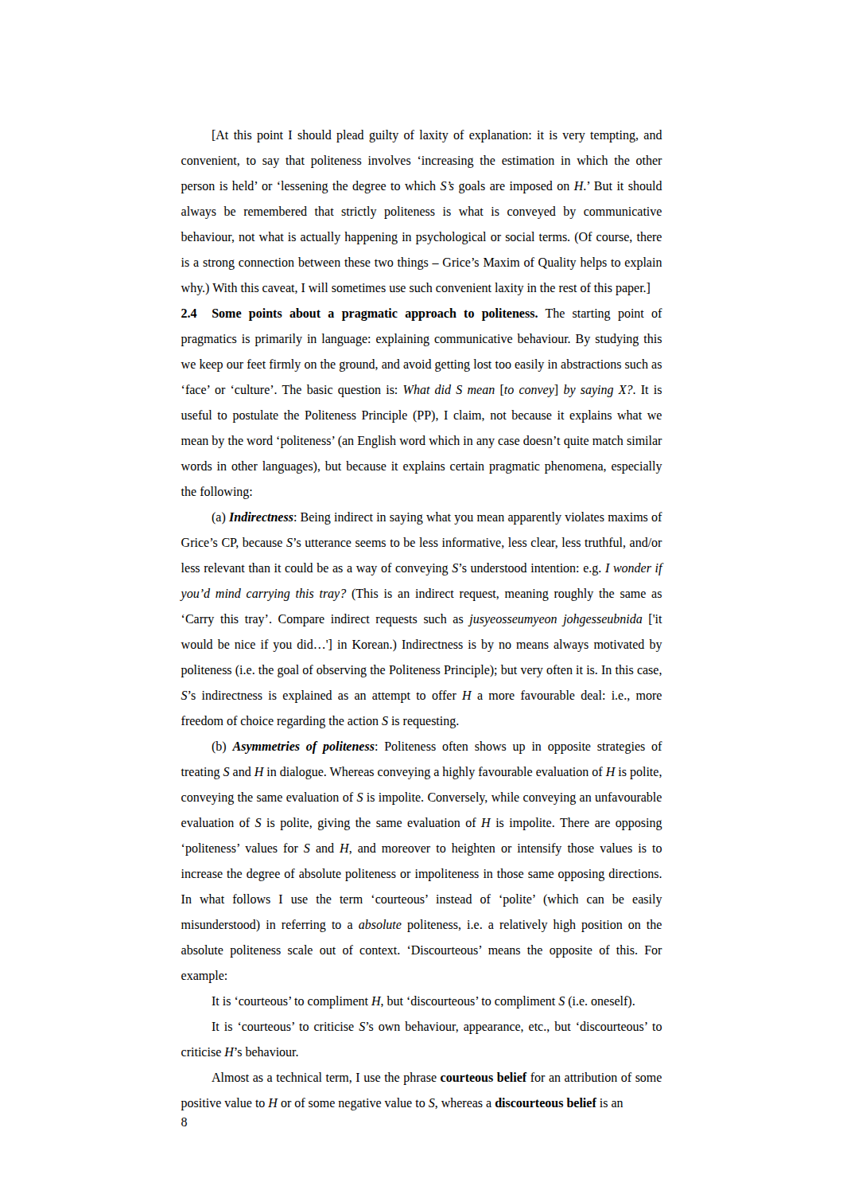[At this point I should plead guilty of laxity of explanation: it is very tempting, and convenient, to say that politeness involves ‘increasing the estimation in which the other person is held’ or ‘lessening the degree to which S’s goals are imposed on H.’ But it should always be remembered that strictly politeness is what is conveyed by communicative behaviour, not what is actually happening in psychological or social terms. (Of course, there is a strong connection between these two things – Grice’s Maxim of Quality helps to explain why.) With this caveat, I will sometimes use such convenient laxity in the rest of this paper.]
2.4 Some points about a pragmatic approach to politeness. The starting point of pragmatics is primarily in language: explaining communicative behaviour. By studying this we keep our feet firmly on the ground, and avoid getting lost too easily in abstractions such as ‘face’ or ‘culture’. The basic question is: What did S mean [to convey] by saying X?. It is useful to postulate the Politeness Principle (PP), I claim, not because it explains what we mean by the word ‘politeness’ (an English word which in any case doesn’t quite match similar words in other languages), but because it explains certain pragmatic phenomena, especially the following:
(a) Indirectness: Being indirect in saying what you mean apparently violates maxims of Grice’s CP, because S’s utterance seems to be less informative, less clear, less truthful, and/or less relevant than it could be as a way of conveying S’s understood intention: e.g. I wonder if you’d mind carrying this tray? (This is an indirect request, meaning roughly the same as ‘Carry this tray’. Compare indirect requests such as jusyeosseumyeon johgesseubnida ['it would be nice if you did…'] in Korean.) Indirectness is by no means always motivated by politeness (i.e. the goal of observing the Politeness Principle); but very often it is. In this case, S’s indirectness is explained as an attempt to offer H a more favourable deal: i.e., more freedom of choice regarding the action S is requesting.
(b) Asymmetries of politeness: Politeness often shows up in opposite strategies of treating S and H in dialogue. Whereas conveying a highly favourable evaluation of H is polite, conveying the same evaluation of S is impolite. Conversely, while conveying an unfavourable evaluation of S is polite, giving the same evaluation of H is impolite. There are opposing ‘politeness’ values for S and H, and moreover to heighten or intensify those values is to increase the degree of absolute politeness or impoliteness in those same opposing directions. In what follows I use the term ‘courteous’ instead of ‘polite’ (which can be easily misunderstood) in referring to a absolute politeness, i.e. a relatively high position on the absolute politeness scale out of context. ‘Discourteous’ means the opposite of this. For example:
It is ‘courteous’ to compliment H, but ‘discourteous’ to compliment S (i.e. oneself).
It is ‘courteous’ to criticise S’s own behaviour, appearance, etc., but ‘discourteous’ to criticise H’s behaviour.
Almost as a technical term, I use the phrase courteous belief for an attribution of some positive value to H or of some negative value to S, whereas a discourteous belief is an
8